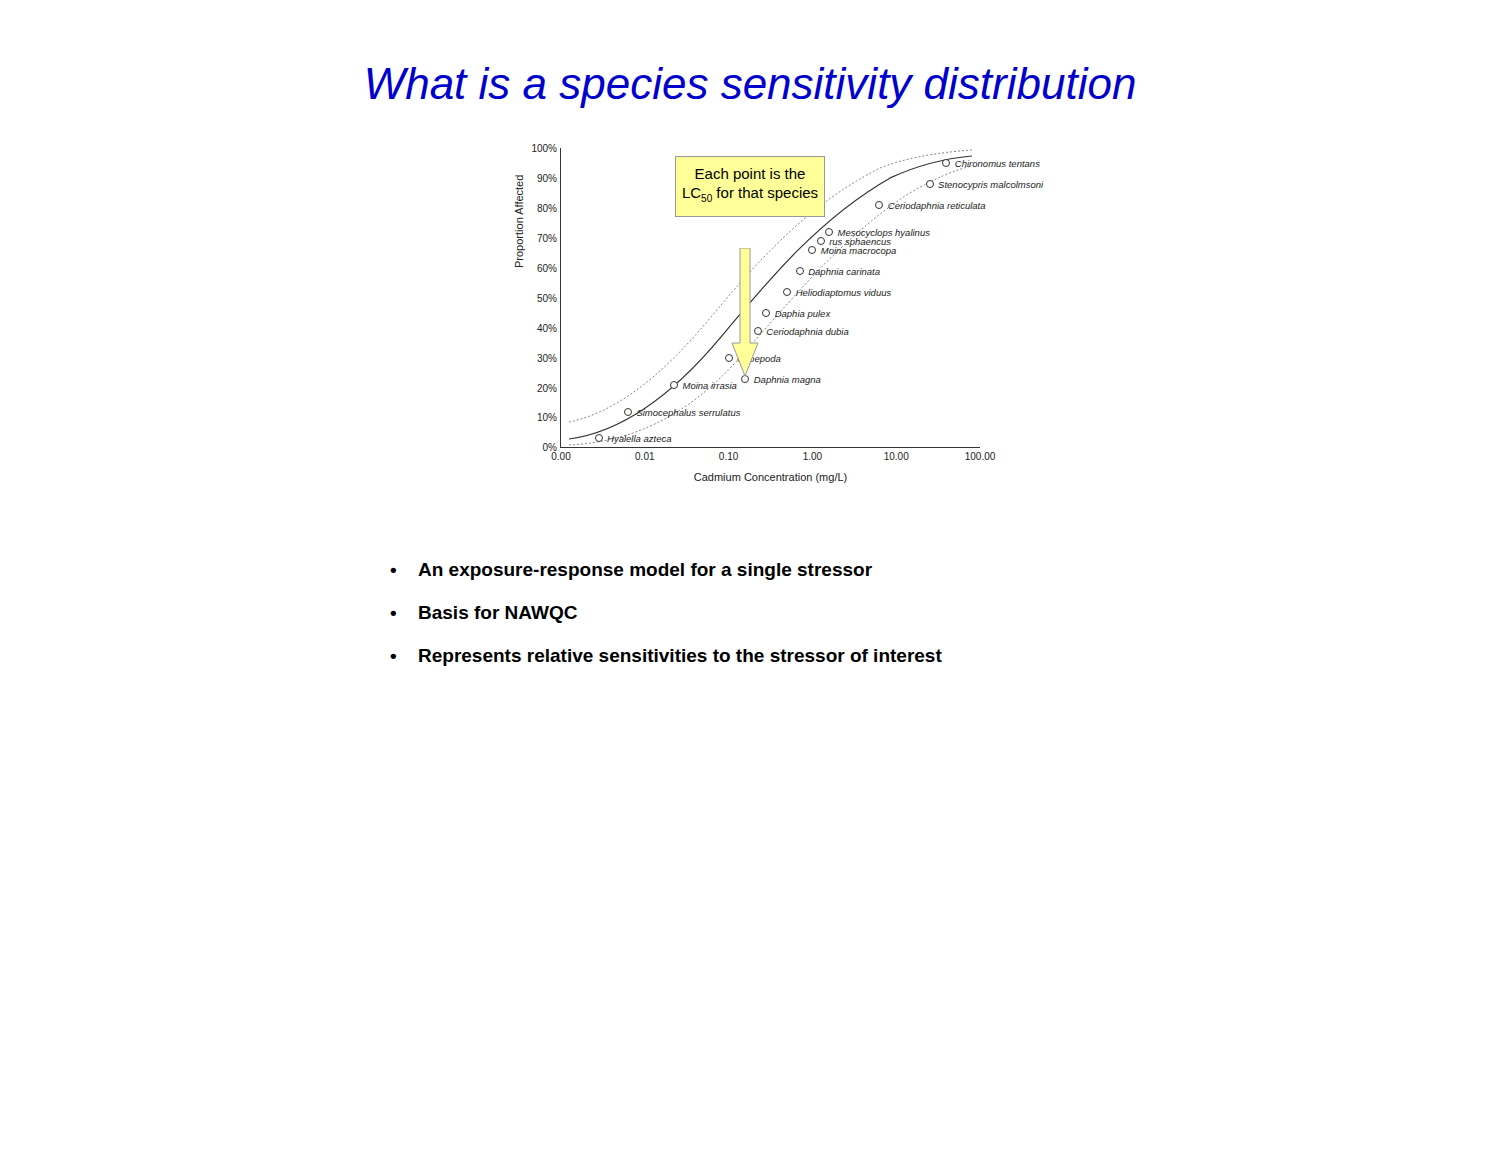What is a species sensitivity distribution
Proportion Affected 100% 90% 80% 70% 60% 50% 40% 30% 20% 10% 0% 0.00 0.01 0.10 1.00 10.00 100.00 Cadmium Concentration (mg/L) Hyalella azteca Simocephalus serrulatus Moina irrasia Copepoda Daphnia magna Ceriodaphnia dubia Daphia pulex Heliodiaptomus viduus Daphnia carinata Moina macrocopa Mesocyclops hyalinus rus sphaencus Ceriodaphnia reticulata Stenocypris malcolmsoni Chironomus tentans
Each point is the LC50 for that species
An exposure-response model for a single stressor
Basis for NAWQC
Represents relative sensitivities to the stressor of interest